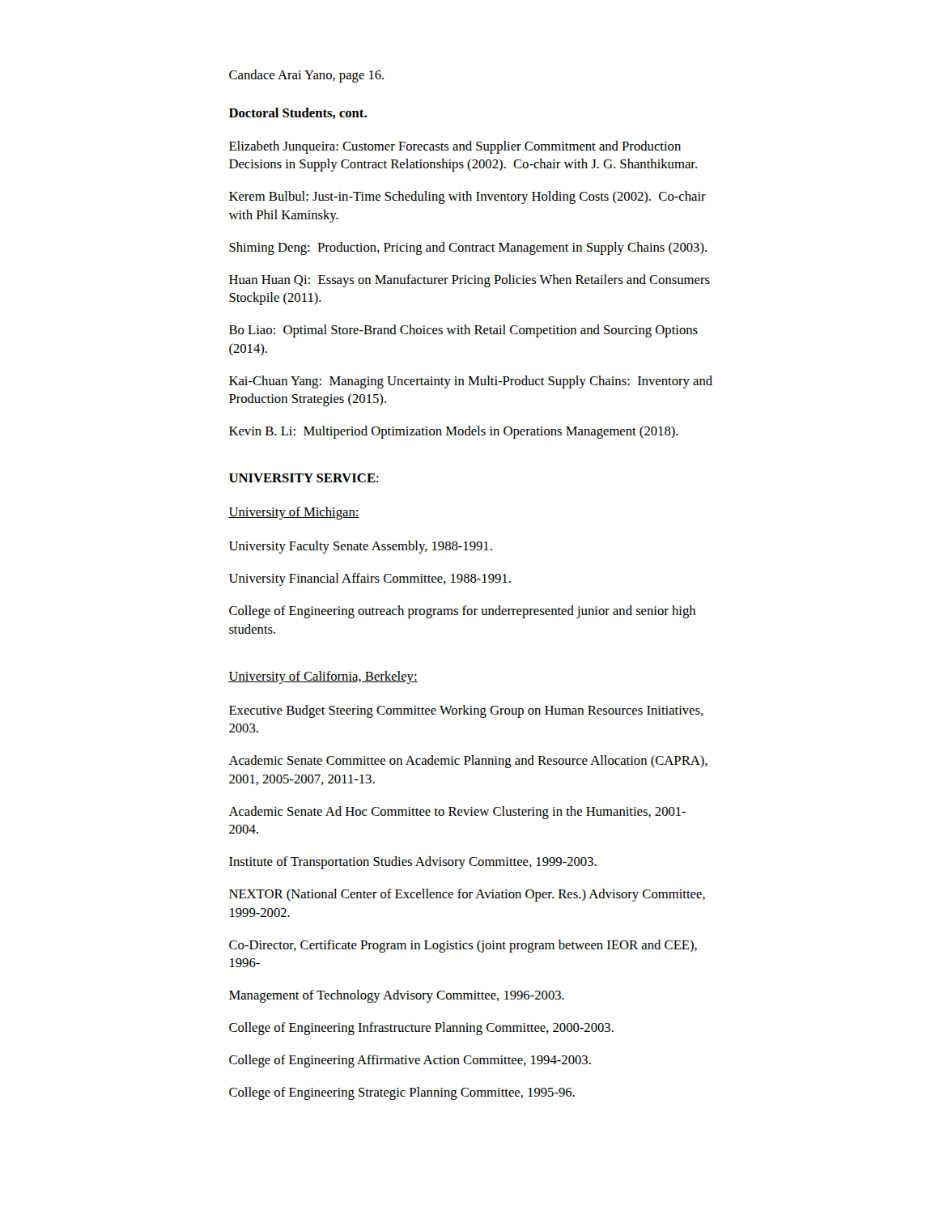Candace Arai Yano, page 16.
Doctoral Students, cont.
Elizabeth Junqueira: Customer Forecasts and Supplier Commitment and Production Decisions in Supply Contract Relationships (2002). Co-chair with J. G. Shanthikumar.
Kerem Bulbul: Just-in-Time Scheduling with Inventory Holding Costs (2002). Co-chair with Phil Kaminsky.
Shiming Deng: Production, Pricing and Contract Management in Supply Chains (2003).
Huan Huan Qi: Essays on Manufacturer Pricing Policies When Retailers and Consumers Stockpile (2011).
Bo Liao: Optimal Store-Brand Choices with Retail Competition and Sourcing Options (2014).
Kai-Chuan Yang: Managing Uncertainty in Multi-Product Supply Chains: Inventory and Production Strategies (2015).
Kevin B. Li: Multiperiod Optimization Models in Operations Management (2018).
UNIVERSITY SERVICE:
University of Michigan:
University Faculty Senate Assembly, 1988-1991.
University Financial Affairs Committee, 1988-1991.
College of Engineering outreach programs for underrepresented junior and senior high students.
University of California, Berkeley:
Executive Budget Steering Committee Working Group on Human Resources Initiatives, 2003.
Academic Senate Committee on Academic Planning and Resource Allocation (CAPRA), 2001, 2005-2007, 2011-13.
Academic Senate Ad Hoc Committee to Review Clustering in the Humanities, 2001- 2004.
Institute of Transportation Studies Advisory Committee, 1999-2003.
NEXTOR (National Center of Excellence for Aviation Oper. Res.) Advisory Committee, 1999-2002.
Co-Director, Certificate Program in Logistics (joint program between IEOR and CEE), 1996-
Management of Technology Advisory Committee, 1996-2003.
College of Engineering Infrastructure Planning Committee, 2000-2003.
College of Engineering Affirmative Action Committee, 1994-2003.
College of Engineering Strategic Planning Committee, 1995-96.